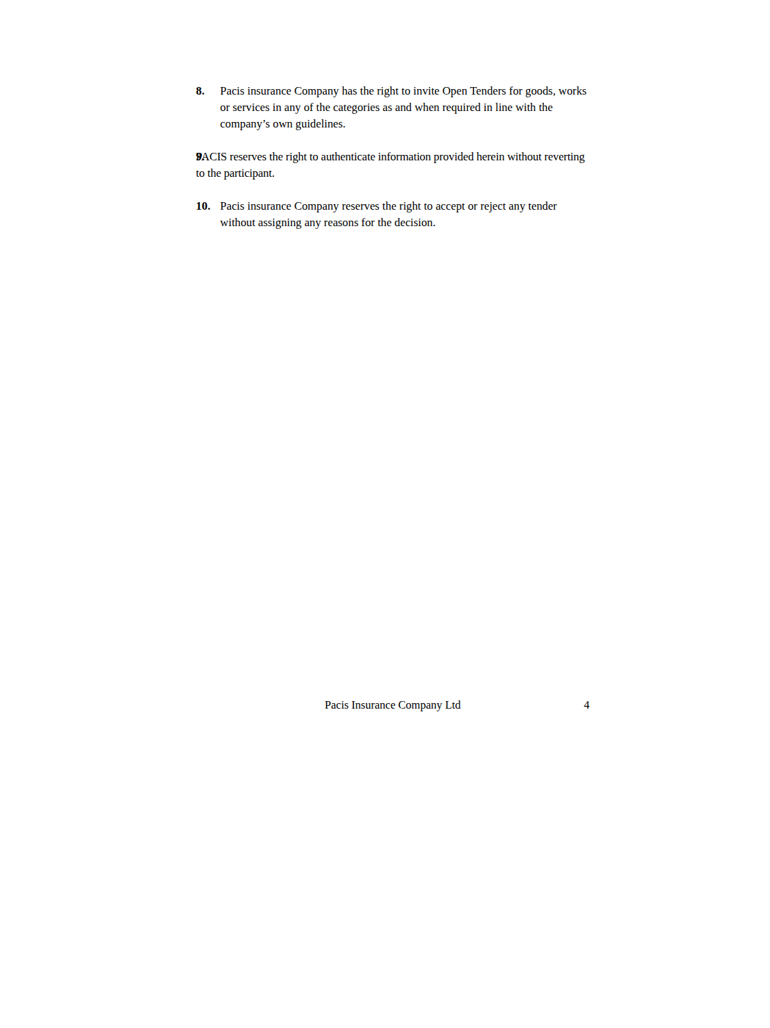8. Pacis insurance Company has the right to invite Open Tenders for goods, works or services in any of the categories as and when required in line with the company’s own guidelines.
9. PACIS reserves the right to authenticate information provided herein without reverting to the participant.
10. Pacis insurance Company reserves the right to accept or reject any tender without assigning any reasons for the decision.
Pacis Insurance Company Ltd
4